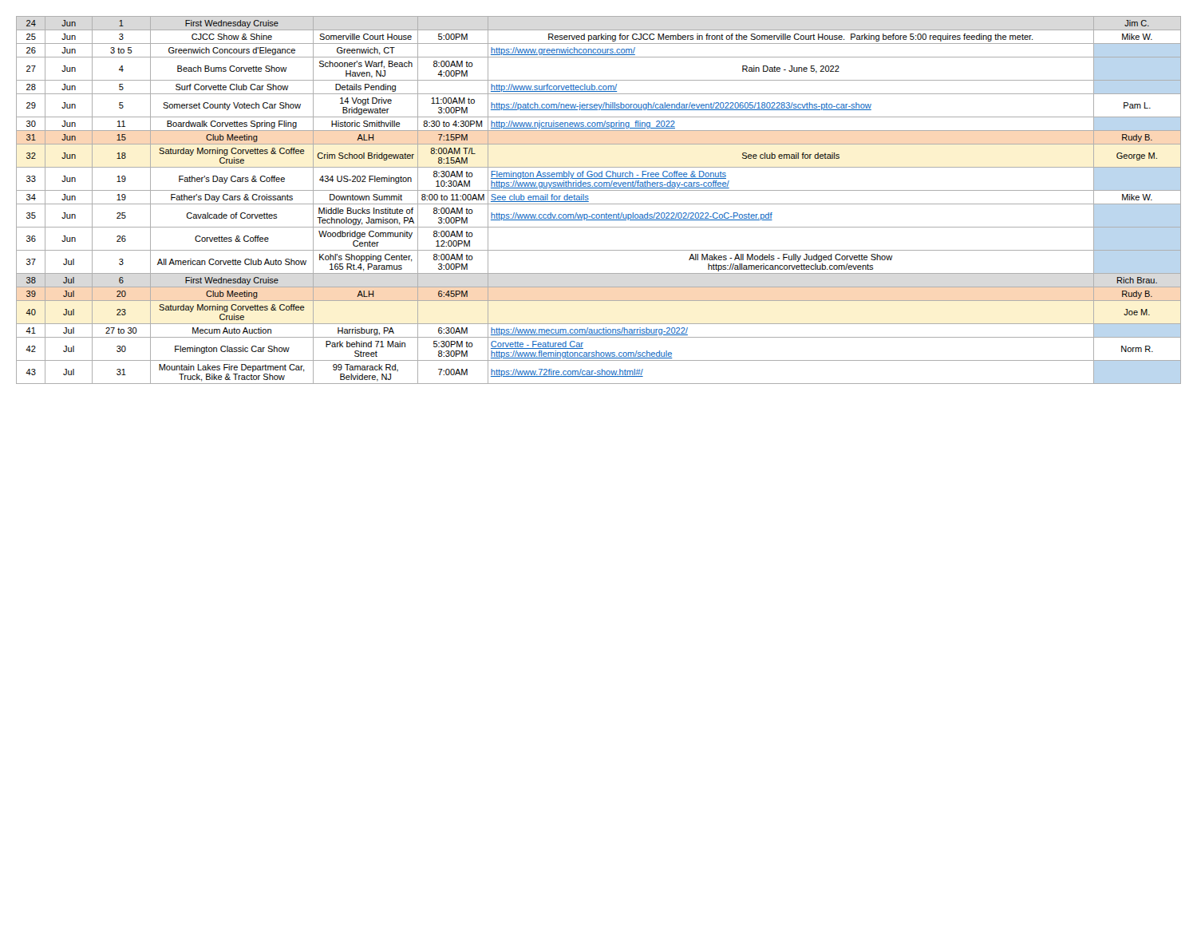| 24 | Jun | 1 | First Wednesday Cruise | | | | Jim C. |
| 25 | Jun | 3 | CJCC Show & Shine | Somerville Court House | 5:00PM | Reserved parking for CJCC Members in front of the Somerville Court House. Parking before 5:00 requires feeding the meter. | Mike W. |
| 26 | Jun | 3 to 5 | Greenwich Concours d'Elegance | Greenwich, CT | | https://www.greenwichconcours.com/ | |
| 27 | Jun | 4 | Beach Bums Corvette Show | Schooner's Warf, Beach Haven, NJ | 8:00AM to 4:00PM | Rain Date - June 5, 2022 | |
| 28 | Jun | 5 | Surf Corvette Club Car Show | Details Pending | | http://www.surfcorvetteclub.com/ | |
| 29 | Jun | 5 | Somerset County Votech Car Show | 14 Vogt Drive Bridgewater | 11:00AM to 3:00PM | https://patch.com/new-jersey/hillsborough/calendar/event/20220605/1802283/scvths-pto-car-show | Pam L. |
| 30 | Jun | 11 | Boardwalk Corvettes Spring Fling | Historic Smithville | 8:30 to 4:30PM | http://www.njcruisenews.com/spring_fling_2022 | |
| 31 | Jun | 15 | Club Meeting | ALH | 7:15PM | | Rudy B. |
| 32 | Jun | 18 | Saturday Morning Corvettes & Coffee Cruise | Crim School Bridgewater | 8:00AM T/L 8:15AM | See club email for details | George M. |
| 33 | Jun | 19 | Father's Day Cars & Coffee | 434 US-202 Flemington | 8:30AM to 10:30AM | Flemington Assembly of God Church - Free Coffee & Donuts https://www.guyswithrides.com/event/fathers-day-cars-coffee/ | |
| 34 | Jun | 19 | Father's Day Cars & Croissants | Downtown Summit | 8:00 to 11:00AM | See club email for details | Mike W. |
| 35 | Jun | 25 | Cavalcade of Corvettes | Middle Bucks Institute of Technology, Jamison, PA | 8:00AM to 3:00PM | https://www.ccdv.com/wp-content/uploads/2022/02/2022-CoC-Poster.pdf | |
| 36 | Jun | 26 | Corvettes & Coffee | Woodbridge Community Center | 8:00AM to 12:00PM | | |
| 37 | Jul | 3 | All American Corvette Club Auto Show | Kohl's Shopping Center, 165 Rt.4, Paramus | 8:00AM to 3:00PM | All Makes - All Models - Fully Judged Corvette Show https://allamericancorvetteclub.com/events | |
| 38 | Jul | 6 | First Wednesday Cruise | | | | Rich Brau. |
| 39 | Jul | 20 | Club Meeting | ALH | 6:45PM | | Rudy B. |
| 40 | Jul | 23 | Saturday Morning Corvettes & Coffee Cruise | | | | Joe M. |
| 41 | Jul | 27 to 30 | Mecum Auto Auction | Harrisburg, PA | 6:30AM | https://www.mecum.com/auctions/harrisburg-2022/ | |
| 42 | Jul | 30 | Flemington Classic Car Show | Park behind 71 Main Street | 5:30PM to 8:30PM | Corvette - Featured Car https://www.flemingtoncarshows.com/schedule | Norm R. |
| 43 | Jul | 31 | Mountain Lakes Fire Department Car, Truck, Bike & Tractor Show | 99 Tamarack Rd, Belvidere, NJ | 7:00AM | https://www.72fire.com/car-show.html#/ | |